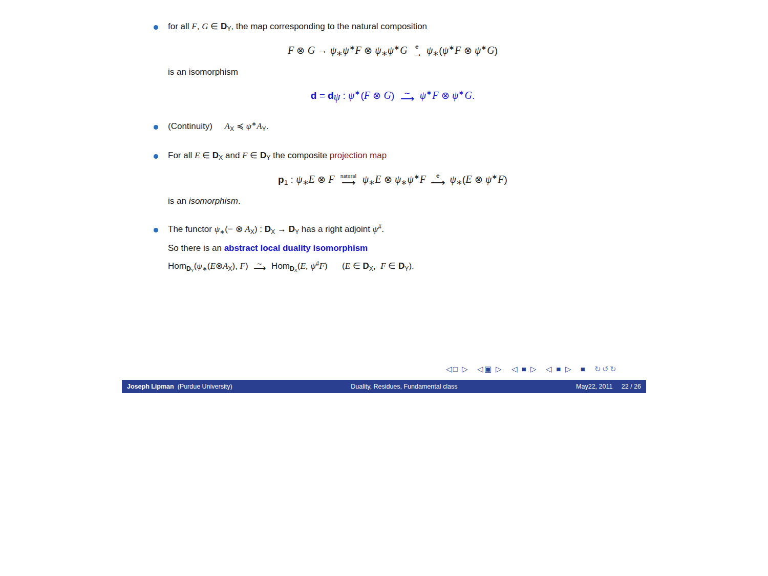for all F, G ∈ DY, the map corresponding to the natural composition
F ⊗ G → ψ∗ψ∗F ⊗ ψ∗ψ∗G e→ ψ∗(ψ∗F ⊗ ψ∗G)
is an isomorphism
d = dψ : ψ∗(F ⊗ G) ∼⟶ ψ∗F ⊗ ψ∗G.
(Continuity) AX ≼ ψ∗AY.
For all E ∈ DX and F ∈ DY the composite projection map
p 1 : ψ∗E ⊗ F natural⟶ ψ∗E ⊗ ψ∗ψ∗F e⟶ ψ∗(E ⊗ ψ∗F)
is an isomorphism.
The functor ψ∗(− ⊗ AX) : DX → DY has a right adjoint ψ#.
So there is an abstract local duality isomorphism
HomDY(ψ∗(E⊗AX), F) ∼⟶ HomDX(E, ψ#F) (E ∈ DX, F ∈ DY).
◁□ ▷ ◁▣ ▷ ◁ ■ ▷ ◁ ■ ▷ ■ ↻↺↻
Joseph Lipman (Purdue University)
Duality, Residues, Fundamental class
May22, 2011 22 / 26